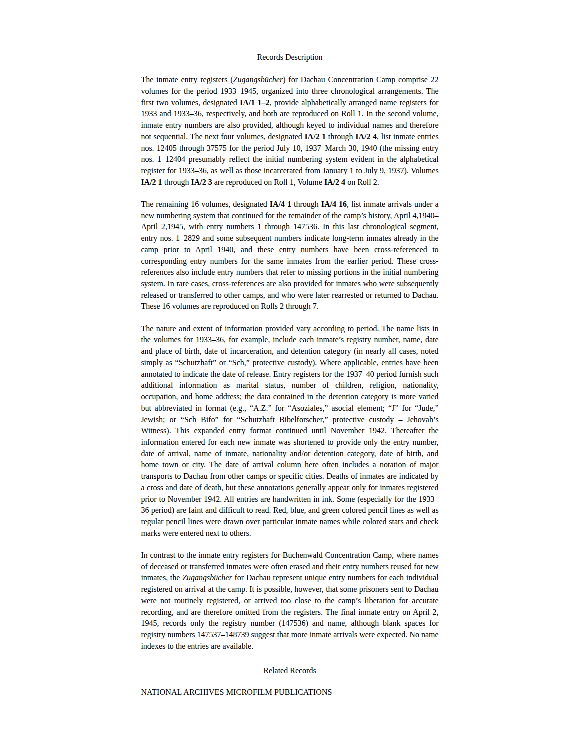Records Description
The inmate entry registers (Zugangsbücher) for Dachau Concentration Camp comprise 22 volumes for the period 1933–1945, organized into three chronological arrangements. The first two volumes, designated IA/1 1–2, provide alphabetically arranged name registers for 1933 and 1933–36, respectively, and both are reproduced on Roll 1. In the second volume, inmate entry numbers are also provided, although keyed to individual names and therefore not sequential. The next four volumes, designated IA/2 1 through IA/2 4, list inmate entries nos. 12405 through 37575 for the period July 10, 1937–March 30, 1940 (the missing entry nos. 1–12404 presumably reflect the initial numbering system evident in the alphabetical register for 1933–36, as well as those incarcerated from January 1 to July 9, 1937). Volumes IA/2 1 through IA/2 3 are reproduced on Roll 1, Volume IA/2 4 on Roll 2.
The remaining 16 volumes, designated IA/4 1 through IA/4 16, list inmate arrivals under a new numbering system that continued for the remainder of the camp’s history, April 4,1940–April 2,1945, with entry numbers 1 through 147536. In this last chronological segment, entry nos. 1–2829 and some subsequent numbers indicate long-term inmates already in the camp prior to April 1940, and these entry numbers have been cross-referenced to corresponding entry numbers for the same inmates from the earlier period. These cross-references also include entry numbers that refer to missing portions in the initial numbering system. In rare cases, cross-references are also provided for inmates who were subsequently released or transferred to other camps, and who were later rearrested or returned to Dachau. These 16 volumes are reproduced on Rolls 2 through 7.
The nature and extent of information provided vary according to period. The name lists in the volumes for 1933–36, for example, include each inmate’s registry number, name, date and place of birth, date of incarceration, and detention category (in nearly all cases, noted simply as “Schutzhaft” or “Sch,” protective custody). Where applicable, entries have been annotated to indicate the date of release. Entry registers for the 1937–40 period furnish such additional information as marital status, number of children, religion, nationality, occupation, and home address; the data contained in the detention category is more varied but abbreviated in format (e.g., “A.Z.” for “Asoziales,” asocial element; “J” for “Jude,” Jewish; or “Sch Bifo” for “Schutzhaft Bibelforscher,” protective custody – Jehovah’s Witness). This expanded entry format continued until November 1942. Thereafter the information entered for each new inmate was shortened to provide only the entry number, date of arrival, name of inmate, nationality and/or detention category, date of birth, and home town or city. The date of arrival column here often includes a notation of major transports to Dachau from other camps or specific cities. Deaths of inmates are indicated by a cross and date of death, but these annotations generally appear only for inmates registered prior to November 1942. All entries are handwritten in ink. Some (especially for the 1933–36 period) are faint and difficult to read. Red, blue, and green colored pencil lines as well as regular pencil lines were drawn over particular inmate names while colored stars and check marks were entered next to others.
In contrast to the inmate entry registers for Buchenwald Concentration Camp, where names of deceased or transferred inmates were often erased and their entry numbers reused for new inmates, the Zugangsbücher for Dachau represent unique entry numbers for each individual registered on arrival at the camp. It is possible, however, that some prisoners sent to Dachau were not routinely registered, or arrived too close to the camp’s liberation for accurate recording, and are therefore omitted from the registers. The final inmate entry on April 2, 1945, records only the registry number (147536) and name, although blank spaces for registry numbers 147537–148739 suggest that more inmate arrivals were expected. No name indexes to the entries are available.
Related Records
NATIONAL ARCHIVES MICROFILM PUBLICATIONS